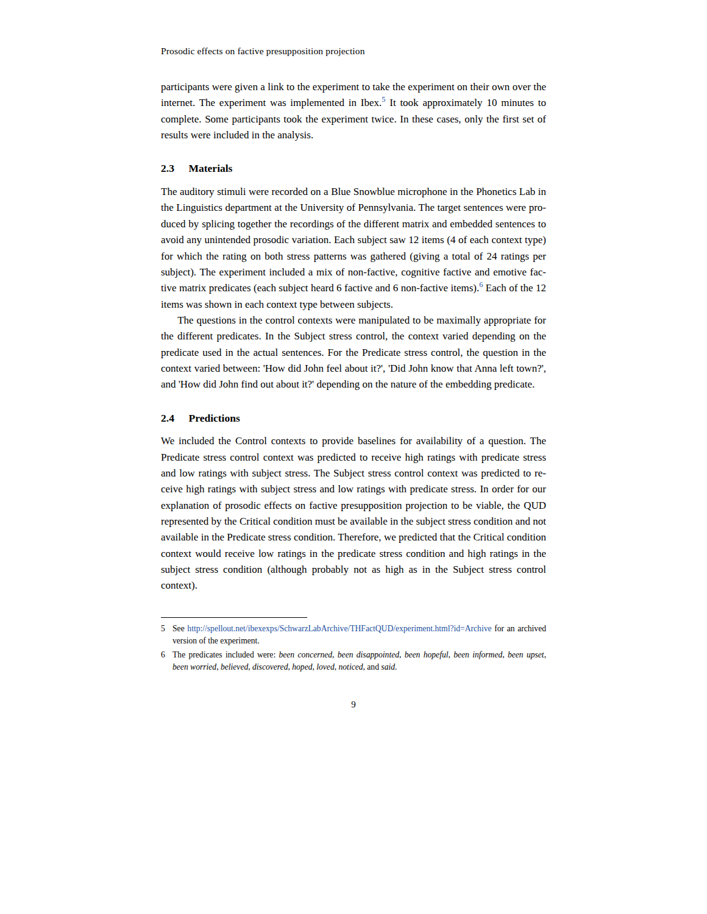Prosodic effects on factive presupposition projection
participants were given a link to the experiment to take the experiment on their own over the internet. The experiment was implemented in Ibex.5 It took approximately 10 minutes to complete. Some participants took the experiment twice. In these cases, only the first set of results were included in the analysis.
2.3 Materials
The auditory stimuli were recorded on a Blue Snowblue microphone in the Phonetics Lab in the Linguistics department at the University of Pennsylvania. The target sentences were produced by splicing together the recordings of the different matrix and embedded sentences to avoid any unintended prosodic variation. Each subject saw 12 items (4 of each context type) for which the rating on both stress patterns was gathered (giving a total of 24 ratings per subject). The experiment included a mix of non-factive, cognitive factive and emotive factive matrix predicates (each subject heard 6 factive and 6 non-factive items).6 Each of the 12 items was shown in each context type between subjects.
The questions in the control contexts were manipulated to be maximally appropriate for the different predicates. In the Subject stress control, the context varied depending on the predicate used in the actual sentences. For the Predicate stress control, the question in the context varied between: 'How did John feel about it?', 'Did John know that Anna left town?', and 'How did John find out about it?' depending on the nature of the embedding predicate.
2.4 Predictions
We included the Control contexts to provide baselines for availability of a question. The Predicate stress control context was predicted to receive high ratings with predicate stress and low ratings with subject stress. The Subject stress control context was predicted to receive high ratings with subject stress and low ratings with predicate stress. In order for our explanation of prosodic effects on factive presupposition projection to be viable, the QUD represented by the Critical condition must be available in the subject stress condition and not available in the Predicate stress condition. Therefore, we predicted that the Critical condition context would receive low ratings in the predicate stress condition and high ratings in the subject stress condition (although probably not as high as in the Subject stress control context).
5
See http://spellout.net/ibexexps/SchwarzLabArchive/THFactQUD/experiment.html?id=Archive for an archived version of the experiment.
6
The predicates included were: been concerned, been disappointed, been hopeful, been informed, been upset, been worried, believed, discovered, hoped, loved, noticed, and said.
9